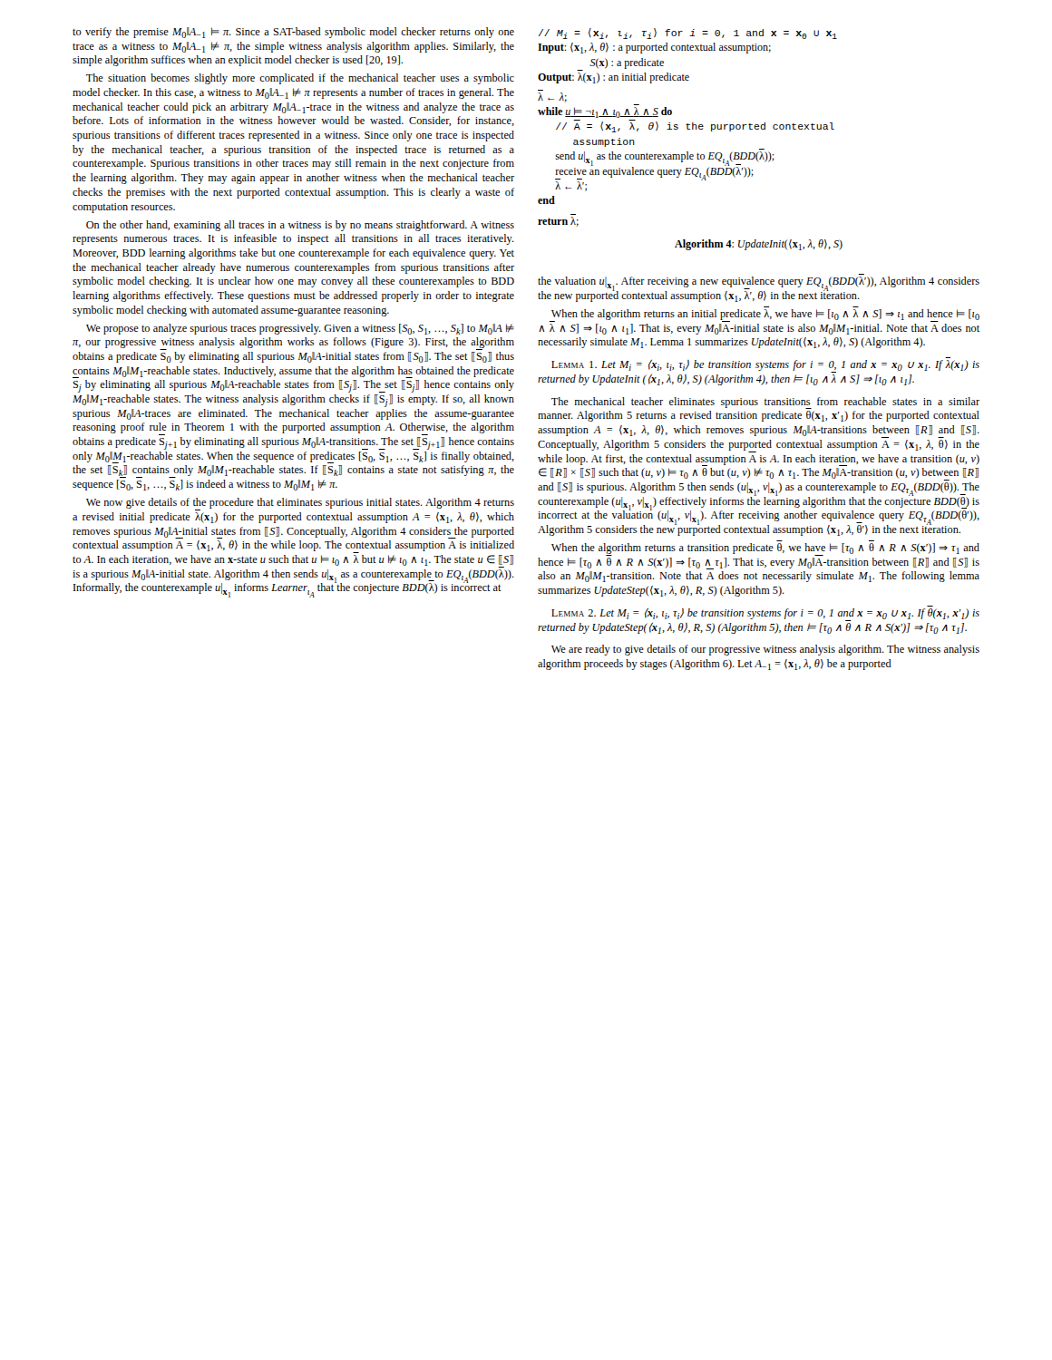to verify the premise M0‖A−1 ⊨ π. Since a SAT-based symbolic model checker returns only one trace as a witness to M0‖A−1 ⊭ π, the simple witness analysis algorithm applies. Similarly, the simple algorithm suffices when an explicit model checker is used [20, 19].
The situation becomes slightly more complicated if the mechanical teacher uses a symbolic model checker. In this case, a witness to M0‖A−1 ⊭ π represents a number of traces in general. The mechanical teacher could pick an arbitrary M0‖A−1-trace in the witness and analyze the trace as before. Lots of information in the witness however would be wasted. Consider, for instance, spurious transitions of different traces represented in a witness. Since only one trace is inspected by the mechanical teacher, a spurious transition of the inspected trace is returned as a counterexample. Spurious transitions in other traces may still remain in the next conjecture from the learning algorithm. They may again appear in another witness when the mechanical teacher checks the premises with the next purported contextual assumption. This is clearly a waste of computation resources.
On the other hand, examining all traces in a witness is by no means straightforward. A witness represents numerous traces. It is infeasible to inspect all transitions in all traces iteratively. Moreover, BDD learning algorithms take but one counterexample for each equivalence query. Yet the mechanical teacher already have numerous counterexamples from spurious transitions after symbolic model checking. It is unclear how one may convey all these counterexamples to BDD learning algorithms effectively. These questions must be addressed properly in order to integrate symbolic model checking with automated assume-guarantee reasoning.
We propose to analyze spurious traces progressively. Given a witness [S0, S1, …, Sk] to M0‖A ⊭ π, our progressive witness analysis algorithm works as follows (Figure 3). First, the algorithm obtains a predicate S0 by eliminating all spurious M0‖A-initial states from ⟦S0⟧. The set ⟦S0⟧ thus contains M0‖M1-reachable states. Inductively, assume that the algorithm has obtained the predicate Sj by eliminating all spurious M0‖A-reachable states from ⟦Sj⟧. The set ⟦Sj⟧ hence contains only M0‖M1-reachable states. The witness analysis algorithm checks if ⟦Sj⟧ is empty. If so, all known spurious M0‖A-traces are eliminated. The mechanical teacher applies the assume-guarantee reasoning proof rule in Theorem 1 with the purported assumption A. Otherwise, the algorithm obtains a predicate Sj+1 by eliminating all spurious M0‖A-transitions. The set ⟦Sj+1⟧ hence contains only M0‖M1-reachable states. When the sequence of predicates [S0, S1, …, Sk] is finally obtained, the set ⟦Sk⟧ contains only M0‖M1-reachable states. If ⟦Sk⟧ contains a state not satisfying π, the sequence [S0, S1, …, Sk] is indeed a witness to M0‖M1 ⊭ π.
We now give details of the procedure that eliminates spurious initial states. Algorithm 4 returns a revised initial predicate λ(x1) for the purported contextual assumption A = ⟨x1, λ, θ⟩, which removes spurious M0‖A-initial states from ⟦S⟧. Conceptually, Algorithm 4 considers the purported contextual assumption A = ⟨x1, λ, θ⟩ in the while loop. The contextual assumption A is initialized to A. In each iteration, we have an x-state u such that u ⊨ ι0 ∧ λ but u ⊭ ι0 ∧ ι1. The state u ∈ ⟦S⟧ is a spurious M0‖A-initial state. Algorithm 4 then sends u|x1 as a counterexample to EQιA(BDD(λ)). Informally, the counterexample u|x1 informs LearnerιA that the conjecture BDD(λ) is incorrect at
// Mi = ⟨xi, ιi, τi⟩ for i = 0, 1 and x = x0 ∪ x1
Input: ⟨x1, λ, θ⟩ : a purported contextual assumption;
S(x) : a predicate Output: λ(x1) : an initial predicate
λ ← λ;
while u ⊨ ¬ι1 ∧ ι0 ∧ λ ∧ S do
// A = ⟨x1, λ, θ⟩ is the purported contextual assumption send u|x1 as the counterexample to EQιA(BDD(λ)); receive an equivalence query EQιA(BDD(λ′)); λ ← λ′; end
return λ;
Algorithm 4: UpdateInit(⟨x1, λ, θ⟩, S)
the valuation u|x1. After receiving a new equivalence query EQιA(BDD(λ′)), Algorithm 4 considers the new purported contextual assumption ⟨x1, λ′, θ⟩ in the next iteration.
When the algorithm returns an initial predicate λ, we have ⊨ [ι0 ∧ λ ∧ S] ⇒ ι1 and hence ⊨ [ι0 ∧ λ ∧ S] ⇒ [ι0 ∧ ι1]. That is, every M0‖A-initial state is also M0‖M1-initial. Note that A does not necessarily simulate M1. Lemma 1 summarizes UpdateInit(⟨x1, λ, θ⟩, S) (Algorithm 4).
Lemma 1. Let Mi = ⟨xi, ιi, τi⟩ be transition systems for i = 0, 1 and x = x0 ∪ x1. If λ(x1) is returned by UpdateInit (⟨x1, λ, θ⟩, S) (Algorithm 4), then ⊨ [ι0 ∧ λ ∧ S] ⇒ [ι0 ∧ ι1].
The mechanical teacher eliminates spurious transitions from reachable states in a similar manner. Algorithm 5 returns a revised transition predicate θ(x1, x′1) for the purported contextual assumption A = ⟨x1, λ, θ⟩, which removes spurious M0‖A-transitions between ⟦R⟧ and ⟦S⟧. Conceptually, Algorithm 5 considers the purported contextual assumption A = ⟨x1, λ, θ⟩ in the while loop. At first, the contextual assumption A is A. In each iteration, we have a transition (u, v) ∈ ⟦R⟧ × ⟦S⟧ such that (u, v) ⊨ τ0 ∧ θ but (u, v) ⊭ τ0 ∧ τ1. The M0‖A-transition (u, v) between ⟦R⟧ and ⟦S⟧ is spurious. Algorithm 5 then sends (u|x1, v|x1) as a counterexample to EQτA(BDD(θ)). The counterexample (u|x1, v|x1) effectively informs the learning algorithm that the conjecture BDD(θ) is incorrect at the valuation (u|x1, v|x1). After receiving another equivalence query EQτA(BDD(θ′)), Algorithm 5 considers the new purported contextual assumption ⟨x1, λ, θ′⟩ in the next iteration.
When the algorithm returns a transition predicate θ, we have ⊨ [τ0 ∧ θ ∧ R ∧ S(x′)] ⇒ τ1 and hence ⊨ [τ0 ∧ θ ∧ R ∧ S(x′)] ⇒ [τ0 ∧ τ1]. That is, every M0‖A-transition between ⟦R⟧ and ⟦S⟧ is also an M0‖M1-transition. Note that A does not necessarily simulate M1. The following lemma summarizes UpdateStep(⟨x1, λ, θ⟩, R, S) (Algorithm 5).
Lemma 2. Let Mi = ⟨xi, ιi, τi⟩ be transition systems for i = 0, 1 and x = x0 ∪ x1. If θ(x1, x′1) is returned by UpdateStep(⟨x1, λ, θ⟩, R, S) (Algorithm 5), then ⊨ [τ0 ∧ θ ∧ R ∧ S(x′)] ⇒ [τ0 ∧ τ1].
We are ready to give details of our progressive witness analysis algorithm. The witness analysis algorithm proceeds by stages (Algorithm 6). Let A−1 = ⟨x1, λ, θ⟩ be a purported